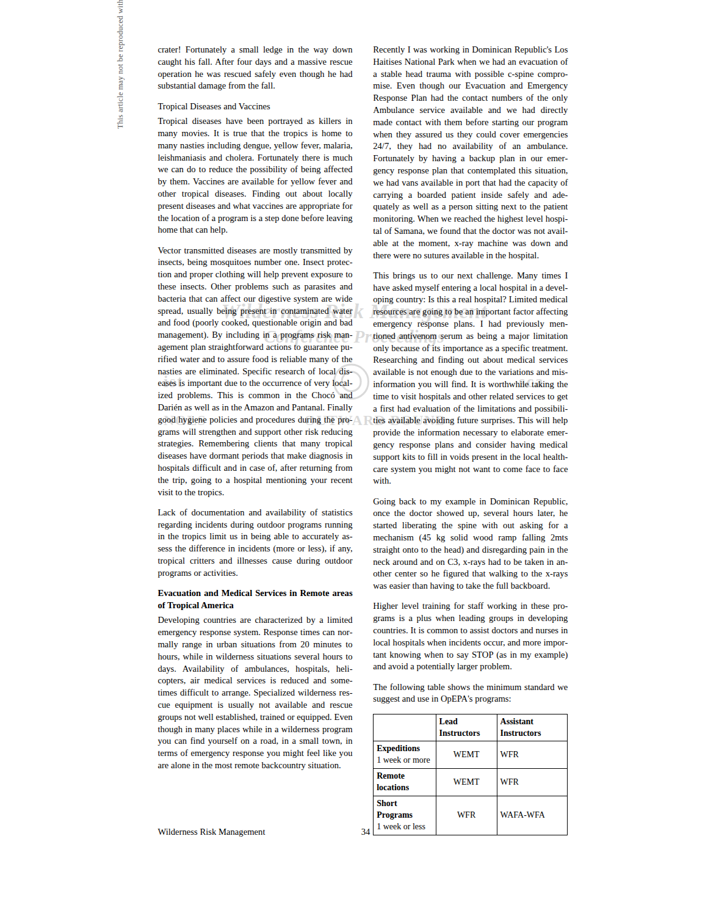This article may not be reproduced without the author's permission.
Wilderness Risk Management
Conference Proceedings
ist sca
NOLS OUTWARD BOUND
crater! Fortunately a small ledge in the way down caught his fall. After four days and a massive rescue operation he was rescued safely even though he had substantial damage from the fall.
Tropical Diseases and Vaccines
Tropical diseases have been portrayed as killers in many movies. It is true that the tropics is home to many nasties including dengue, yellow fever, malaria, leishmaniasis and cholera. Fortunately there is much we can do to reduce the possibility of being affected by them. Vaccines are available for yellow fever and other tropical diseases. Finding out about locally present diseases and what vaccines are appropriate for the location of a program is a step done before leaving home that can help.
Vector transmitted diseases are mostly transmitted by insects, being mosquitoes number one. Insect protection and proper clothing will help prevent exposure to these insects. Other problems such as parasites and bacteria that can affect our digestive system are wide spread, usually being present in contaminated water and food (poorly cooked, questionable origin and bad management). By including in a programs risk management plan straightforward actions to guarantee purified water and to assure food is reliable many of the nasties are eliminated. Specific research of local diseases is important due to the occurrence of very localized problems. This is common in the Chocó and Darién as well as in the Amazon and Pantanal. Finally good hygiene policies and procedures during the programs will strengthen and support other risk reducing strategies. Remembering clients that many tropical diseases have dormant periods that make diagnosis in hospitals difficult and in case of, after returning from the trip, going to a hospital mentioning your recent visit to the tropics.
Lack of documentation and availability of statistics regarding incidents during outdoor programs running in the tropics limit us in being able to accurately assess the difference in incidents (more or less), if any, tropical critters and illnesses cause during outdoor programs or activities.
Evacuation and Medical Services in Remote areas of Tropical America
Developing countries are characterized by a limited emergency response system. Response times can normally range in urban situations from 20 minutes to hours, while in wilderness situations several hours to days. Availability of ambulances, hospitals, helicopters, air medical services is reduced and sometimes difficult to arrange. Specialized wilderness rescue equipment is usually not available and rescue groups not well established, trained or equipped. Even though in many places while in a wilderness program you can find yourself on a road, in a small town, in terms of emergency response you might feel like you are alone in the most remote backcountry situation.
Recently I was working in Dominican Republic's Los Haitises National Park when we had an evacuation of a stable head trauma with possible c-spine compromise. Even though our Evacuation and Emergency Response Plan had the contact numbers of the only Ambulance service available and we had directly made contact with them before starting our program when they assured us they could cover emergencies 24/7, they had no availability of an ambulance. Fortunately by having a backup plan in our emergency response plan that contemplated this situation, we had vans available in port that had the capacity of carrying a boarded patient inside safely and adequately as well as a person sitting next to the patient monitoring. When we reached the highest level hospital of Samana, we found that the doctor was not available at the moment, x-ray machine was down and there were no sutures available in the hospital.
This brings us to our next challenge. Many times I have asked myself entering a local hospital in a developing country: Is this a real hospital? Limited medical resources are going to be an important factor affecting emergency response plans. I had previously mentioned antivenom serum as being a major limitation only because of its importance as a specific treatment. Researching and finding out about medical services available is not enough due to the variations and misinformation you will find. It is worthwhile taking the time to visit hospitals and other related services to get a first had evaluation of the limitations and possibilities available avoiding future surprises. This will help provide the information necessary to elaborate emergency response plans and consider having medical support kits to fill in voids present in the local healthcare system you might not want to come face to face with.
Going back to my example in Dominican Republic, once the doctor showed up, several hours later, he started liberating the spine with out asking for a mechanism (45 kg solid wood ramp falling 2mts straight onto to the head) and disregarding pain in the neck around and on C3, x-rays had to be taken in another center so he figured that walking to the x-rays was easier than having to take the full backboard.
Higher level training for staff working in these programs is a plus when leading groups in developing countries. It is common to assist doctors and nurses in local hospitals when incidents occur, and more important knowing when to say STOP (as in my example) and avoid a potentially larger problem.
The following table shows the minimum standard we suggest and use in OpEPA's programs:
| | Lead Instructors | Assistant Instructors |
| --- | --- | --- |
| Expeditions 1 week or more | WEMT | WFR |
| Remote locations | WEMT | WFR |
| Short Programs 1 week or less | WFR | WAFA-WFA |
Wilderness Risk Management 34